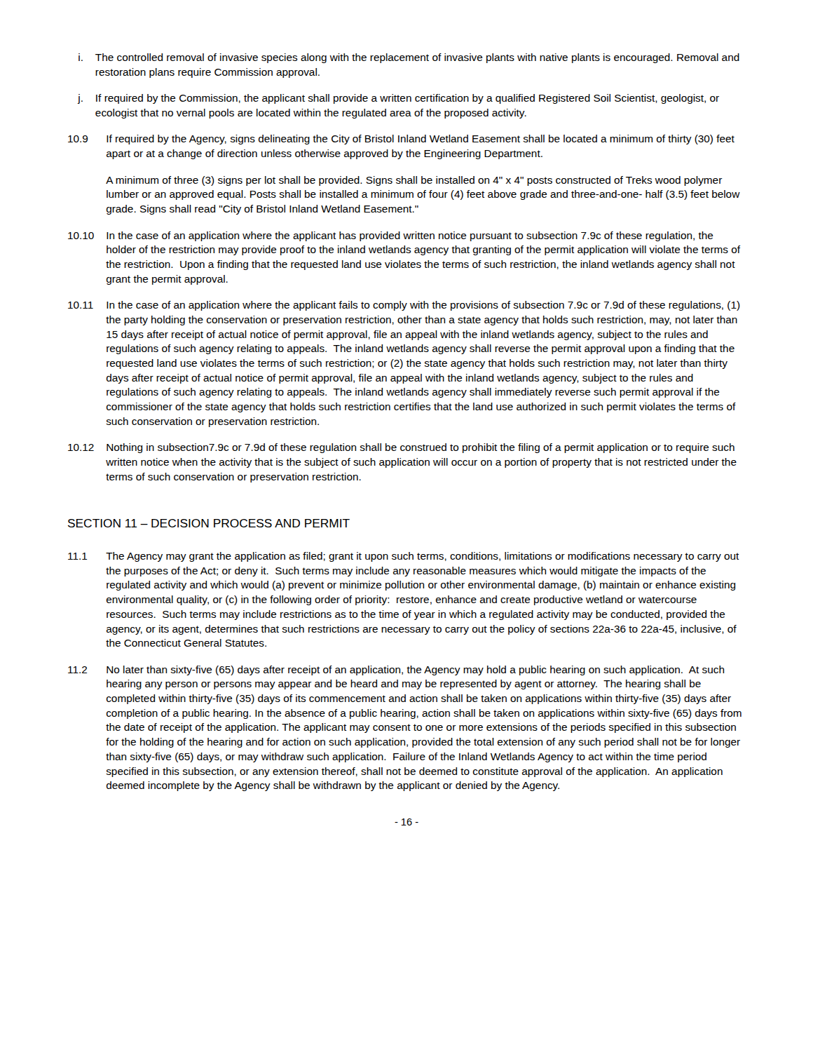i. The controlled removal of invasive species along with the replacement of invasive plants with native plants is encouraged. Removal and restoration plans require Commission approval.
j. If required by the Commission, the applicant shall provide a written certification by a qualified Registered Soil Scientist, geologist, or ecologist that no vernal pools are located within the regulated area of the proposed activity.
10.9
If required by the Agency, signs delineating the City of Bristol Inland Wetland Easement shall be located a minimum of thirty (30) feet apart or at a change of direction unless otherwise approved by the Engineering Department.
A minimum of three (3) signs per lot shall be provided. Signs shall be installed on 4" x 4" posts constructed of Treks wood polymer lumber or an approved equal. Posts shall be installed a minimum of four (4) feet above grade and three-and-one- half (3.5) feet below grade. Signs shall read "City of Bristol Inland Wetland Easement."
10.10
In the case of an application where the applicant has provided written notice pursuant to subsection 7.9c of these regulation, the holder of the restriction may provide proof to the inland wetlands agency that granting of the permit application will violate the terms of the restriction. Upon a finding that the requested land use violates the terms of such restriction, the inland wetlands agency shall not grant the permit approval.
10.11
In the case of an application where the applicant fails to comply with the provisions of subsection 7.9c or 7.9d of these regulations, (1) the party holding the conservation or preservation restriction, other than a state agency that holds such restriction, may, not later than 15 days after receipt of actual notice of permit approval, file an appeal with the inland wetlands agency, subject to the rules and regulations of such agency relating to appeals. The inland wetlands agency shall reverse the permit approval upon a finding that the requested land use violates the terms of such restriction; or (2) the state agency that holds such restriction may, not later than thirty days after receipt of actual notice of permit approval, file an appeal with the inland wetlands agency, subject to the rules and regulations of such agency relating to appeals. The inland wetlands agency shall immediately reverse such permit approval if the commissioner of the state agency that holds such restriction certifies that the land use authorized in such permit violates the terms of such conservation or preservation restriction.
10.12
Nothing in subsection7.9c or 7.9d of these regulation shall be construed to prohibit the filing of a permit application or to require such written notice when the activity that is the subject of such application will occur on a portion of property that is not restricted under the terms of such conservation or preservation restriction.
SECTION 11 – DECISION PROCESS AND PERMIT
11.1
The Agency may grant the application as filed; grant it upon such terms, conditions, limitations or modifications necessary to carry out the purposes of the Act; or deny it. Such terms may include any reasonable measures which would mitigate the impacts of the regulated activity and which would (a) prevent or minimize pollution or other environmental damage, (b) maintain or enhance existing environmental quality, or (c) in the following order of priority: restore, enhance and create productive wetland or watercourse resources. Such terms may include restrictions as to the time of year in which a regulated activity may be conducted, provided the agency, or its agent, determines that such restrictions are necessary to carry out the policy of sections 22a-36 to 22a-45, inclusive, of the Connecticut General Statutes.
11.2
No later than sixty-five (65) days after receipt of an application, the Agency may hold a public hearing on such application. At such hearing any person or persons may appear and be heard and may be represented by agent or attorney. The hearing shall be completed within thirty-five (35) days of its commencement and action shall be taken on applications within thirty-five (35) days after completion of a public hearing. In the absence of a public hearing, action shall be taken on applications within sixty-five (65) days from the date of receipt of the application. The applicant may consent to one or more extensions of the periods specified in this subsection for the holding of the hearing and for action on such application, provided the total extension of any such period shall not be for longer than sixty-five (65) days, or may withdraw such application. Failure of the Inland Wetlands Agency to act within the time period specified in this subsection, or any extension thereof, shall not be deemed to constitute approval of the application. An application deemed incomplete by the Agency shall be withdrawn by the applicant or denied by the Agency.
- 16 -